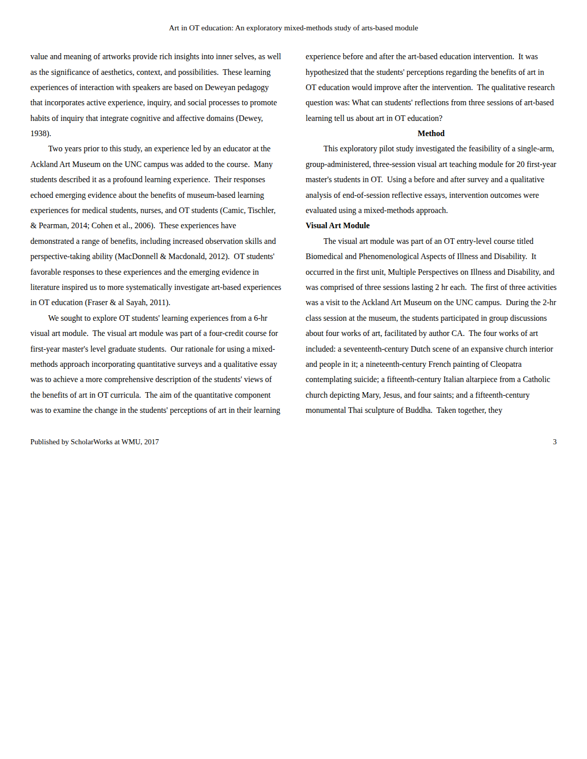Art in OT education: An exploratory mixed-methods study of arts-based module
value and meaning of artworks provide rich insights into inner selves, as well as the significance of aesthetics, context, and possibilities. These learning experiences of interaction with speakers are based on Deweyan pedagogy that incorporates active experience, inquiry, and social processes to promote habits of inquiry that integrate cognitive and affective domains (Dewey, 1938).
Two years prior to this study, an experience led by an educator at the Ackland Art Museum on the UNC campus was added to the course. Many students described it as a profound learning experience. Their responses echoed emerging evidence about the benefits of museum-based learning experiences for medical students, nurses, and OT students (Camic, Tischler, & Pearman, 2014; Cohen et al., 2006). These experiences have demonstrated a range of benefits, including increased observation skills and perspective-taking ability (MacDonnell & Macdonald, 2012). OT students' favorable responses to these experiences and the emerging evidence in literature inspired us to more systematically investigate art-based experiences in OT education (Fraser & al Sayah, 2011).
We sought to explore OT students' learning experiences from a 6-hr visual art module. The visual art module was part of a four-credit course for first-year master's level graduate students. Our rationale for using a mixed-methods approach incorporating quantitative surveys and a qualitative essay was to achieve a more comprehensive description of the students' views of the benefits of art in OT curricula. The aim of the quantitative component was to examine the change in the students' perceptions of art in their learning experience before and after the art-based education intervention. It was hypothesized that the students' perceptions regarding the benefits of art in OT education would improve after the intervention. The qualitative research question was: What can students' reflections from three sessions of art-based learning tell us about art in OT education?
Method
This exploratory pilot study investigated the feasibility of a single-arm, group-administered, three-session visual art teaching module for 20 first-year master's students in OT. Using a before and after survey and a qualitative analysis of end-of-session reflective essays, intervention outcomes were evaluated using a mixed-methods approach.
Visual Art Module
The visual art module was part of an OT entry-level course titled Biomedical and Phenomenological Aspects of Illness and Disability. It occurred in the first unit, Multiple Perspectives on Illness and Disability, and was comprised of three sessions lasting 2 hr each. The first of three activities was a visit to the Ackland Art Museum on the UNC campus. During the 2-hr class session at the museum, the students participated in group discussions about four works of art, facilitated by author CA. The four works of art included: a seventeenth-century Dutch scene of an expansive church interior and people in it; a nineteenth-century French painting of Cleopatra contemplating suicide; a fifteenth-century Italian altarpiece from a Catholic church depicting Mary, Jesus, and four saints; and a fifteenth-century monumental Thai sculpture of Buddha. Taken together, they
Published by ScholarWorks at WMU, 2017
3